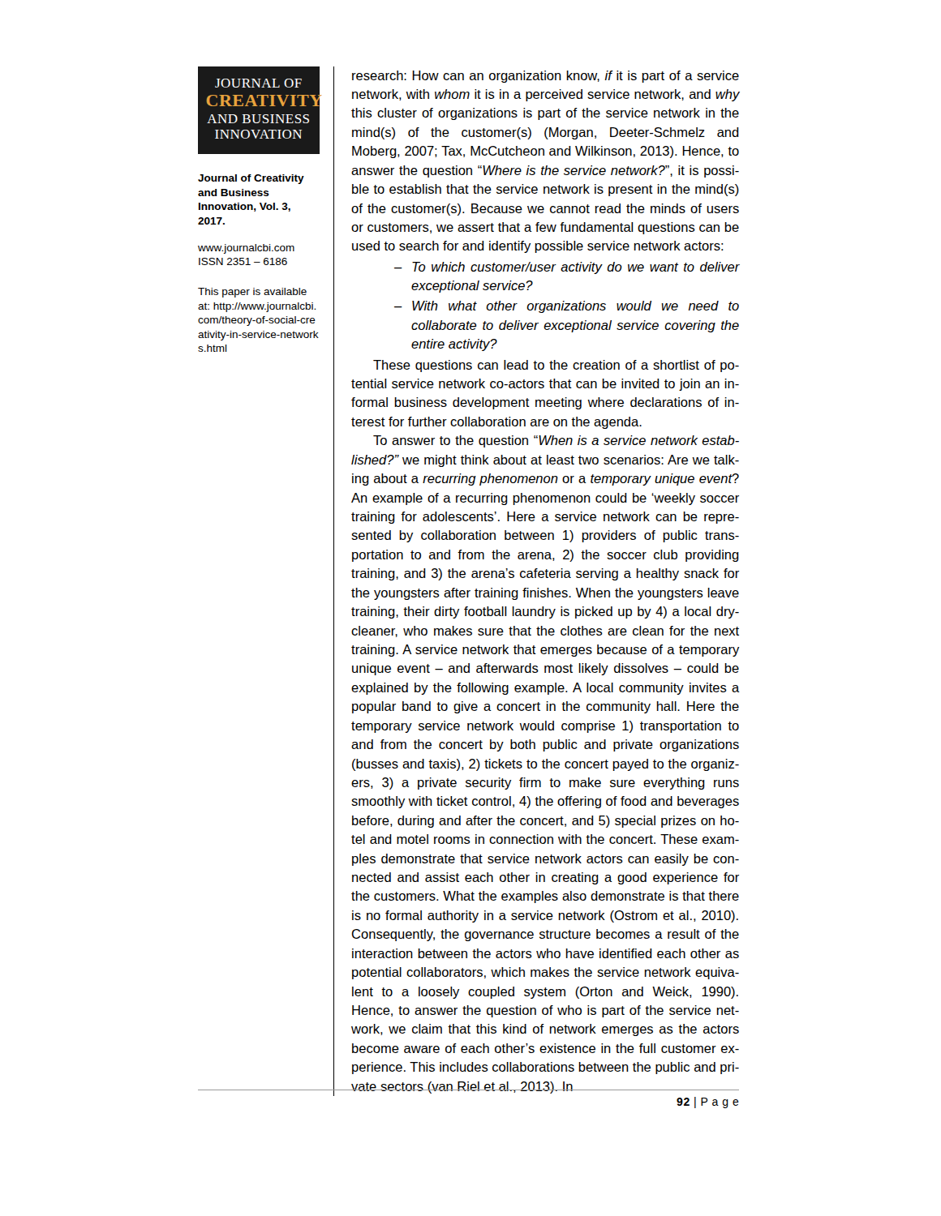JOURNAL OF CREATIVITY AND BUSINESS INNOVATION
Journal of Creativity and Business Innovation, Vol. 3, 2017.
www.journalcbi.com
ISSN 2351 – 6186
This paper is available at: http://www.journalcbi.com/theory-of-social-creativity-in-service-networks.html
research: How can an organization know, if it is part of a service network, with whom it is in a perceived service network, and why this cluster of organizations is part of the service network in the mind(s) of the customer(s) (Morgan, Deeter-Schmelz and Moberg, 2007; Tax, McCutcheon and Wilkinson, 2013). Hence, to answer the question “Where is the service network?”, it is possible to establish that the service network is present in the mind(s) of the customer(s). Because we cannot read the minds of users or customers, we assert that a few fundamental questions can be used to search for and identify possible service network actors:
To which customer/user activity do we want to deliver exceptional service?
With what other organizations would we need to collaborate to deliver exceptional service covering the entire activity?
These questions can lead to the creation of a shortlist of potential service network co-actors that can be invited to join an informal business development meeting where declarations of interest for further collaboration are on the agenda.
To answer to the question “When is a service network established?” we might think about at least two scenarios: Are we talking about a recurring phenomenon or a temporary unique event? An example of a recurring phenomenon could be ‘weekly soccer training for adolescents’. Here a service network can be represented by collaboration between 1) providers of public transportation to and from the arena, 2) the soccer club providing training, and 3) the arena’s cafeteria serving a healthy snack for the youngsters after training finishes. When the youngsters leave training, their dirty football laundry is picked up by 4) a local dry-cleaner, who makes sure that the clothes are clean for the next training. A service network that emerges because of a temporary unique event – and afterwards most likely dissolves – could be explained by the following example. A local community invites a popular band to give a concert in the community hall. Here the temporary service network would comprise 1) transportation to and from the concert by both public and private organizations (busses and taxis), 2) tickets to the concert payed to the organizers, 3) a private security firm to make sure everything runs smoothly with ticket control, 4) the offering of food and beverages before, during and after the concert, and 5) special prizes on hotel and motel rooms in connection with the concert. These examples demonstrate that service network actors can easily be connected and assist each other in creating a good experience for the customers. What the examples also demonstrate is that there is no formal authority in a service network (Ostrom et al., 2010). Consequently, the governance structure becomes a result of the interaction between the actors who have identified each other as potential collaborators, which makes the service network equivalent to a loosely coupled system (Orton and Weick, 1990). Hence, to answer the question of who is part of the service network, we claim that this kind of network emerges as the actors become aware of each other’s existence in the full customer experience. This includes collaborations between the public and private sectors (van Riel et al., 2013). In
92 | P a g e